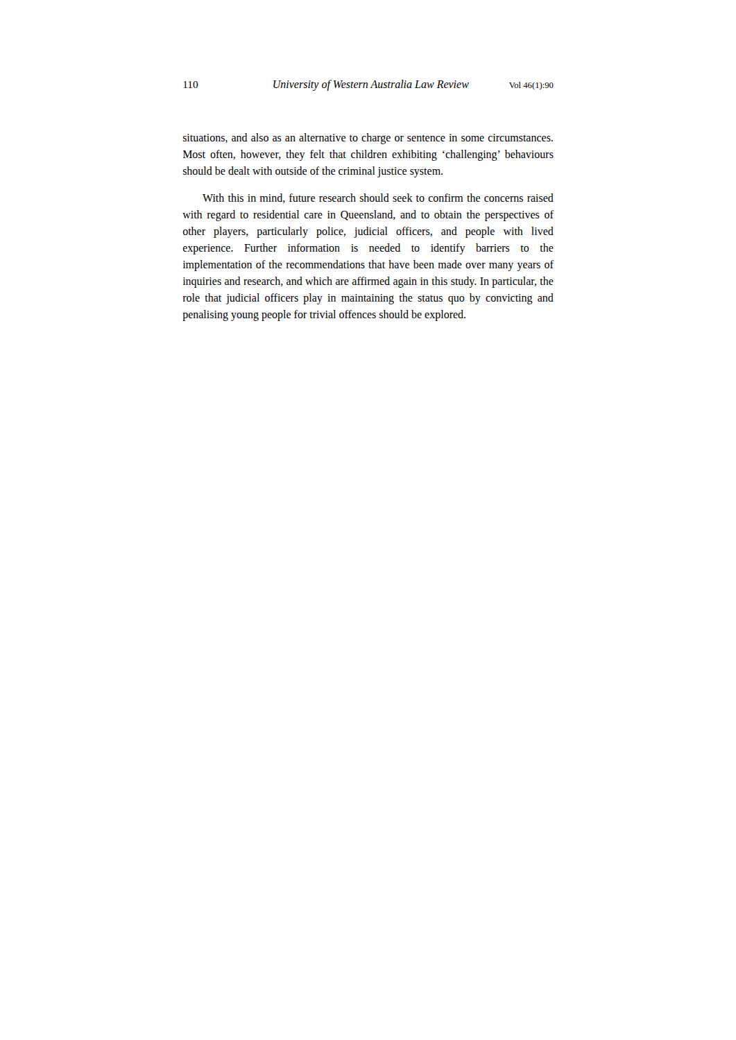110 University of Western Australia Law Review Vol 46(1):90
situations, and also as an alternative to charge or sentence in some circumstances. Most often, however, they felt that children exhibiting ‘challenging’ behaviours should be dealt with outside of the criminal justice system.
With this in mind, future research should seek to confirm the concerns raised with regard to residential care in Queensland, and to obtain the perspectives of other players, particularly police, judicial officers, and people with lived experience. Further information is needed to identify barriers to the implementation of the recommendations that have been made over many years of inquiries and research, and which are affirmed again in this study. In particular, the role that judicial officers play in maintaining the status quo by convicting and penalising young people for trivial offences should be explored.